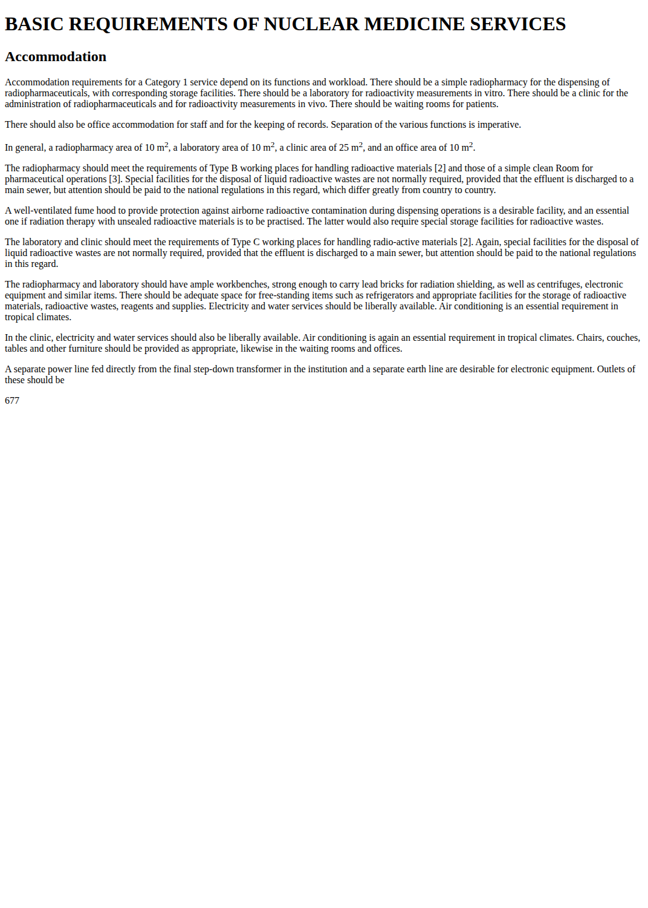BASIC REQUIREMENTS OF NUCLEAR MEDICINE SERVICES
Accommodation
Accommodation requirements for a Category 1 service depend on its functions and workload. There should be a simple radiopharmacy for the dispensing of radiopharmaceuticals, with corresponding storage facilities. There should be a laboratory for radioactivity measurements in vitro. There should be a clinic for the administration of radiopharmaceuticals and for radioactivity measurements in vivo. There should be waiting rooms for patients.
There should also be office accommodation for staff and for the keeping of records. Separation of the various functions is imperative.
In general, a radiopharmacy area of 10 m2, a laboratory area of 10 m2, a clinic area of 25 m2, and an office area of 10 m2.
The radiopharmacy should meet the requirements of Type B working places for handling radioactive materials [2] and those of a simple clean Room for pharmaceutical operations [3]. Special facilities for the disposal of liquid radioactive wastes are not normally required, provided that the effluent is discharged to a main sewer, but attention should be paid to the national regulations in this regard, which differ greatly from country to country.
A well-ventilated fume hood to provide protection against airborne radioactive contamination during dispensing operations is a desirable facility, and an essential one if radiation therapy with unsealed radioactive materials is to be practised. The latter would also require special storage facilities for radioactive wastes.
The laboratory and clinic should meet the requirements of Type C working places for handling radio-active materials [2]. Again, special facilities for the disposal of liquid radioactive wastes are not normally required, provided that the effluent is discharged to a main sewer, but attention should be paid to the national regulations in this regard.
The radiopharmacy and laboratory should have ample workbenches, strong enough to carry lead bricks for radiation shielding, as well as centrifuges, electronic equipment and similar items. There should be adequate space for free-standing items such as refrigerators and appropriate facilities for the storage of radioactive materials, radioactive wastes, reagents and supplies. Electricity and water services should be liberally available. Air conditioning is an essential requirement in tropical climates.
In the clinic, electricity and water services should also be liberally available. Air conditioning is again an essential requirement in tropical climates. Chairs, couches, tables and other furniture should be provided as appropriate, likewise in the waiting rooms and offices.
A separate power line fed directly from the final step-down transformer in the institution and a separate earth line are desirable for electronic equipment. Outlets of these should be
677